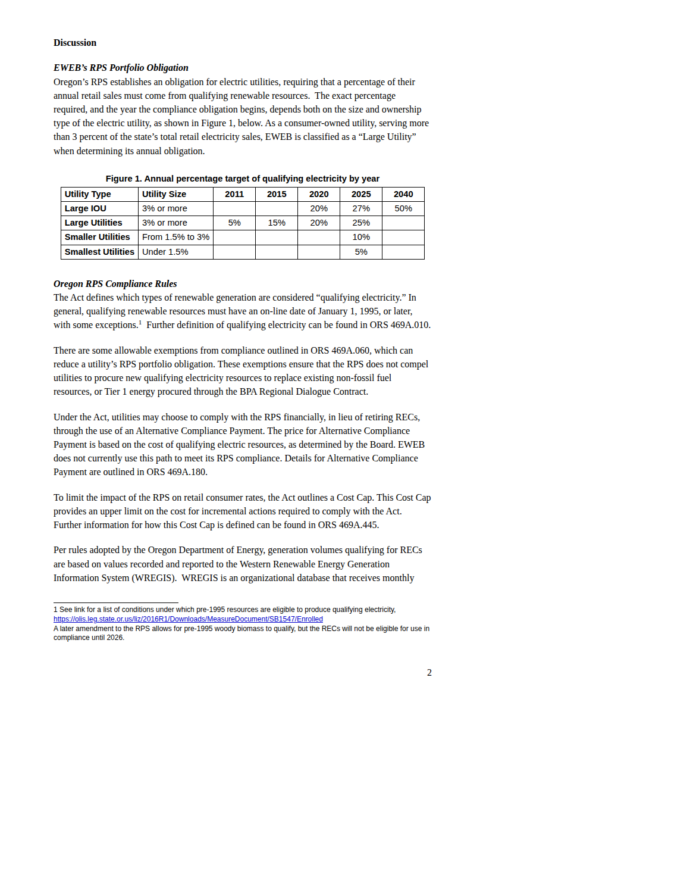Discussion
EWEB’s RPS Portfolio Obligation
Oregon’s RPS establishes an obligation for electric utilities, requiring that a percentage of their annual retail sales must come from qualifying renewable resources. The exact percentage required, and the year the compliance obligation begins, depends both on the size and ownership type of the electric utility, as shown in Figure 1, below. As a consumer-owned utility, serving more than 3 percent of the state’s total retail electricity sales, EWEB is classified as a “Large Utility” when determining its annual obligation.
Figure 1. Annual percentage target of qualifying electricity by year
| Utility Type | Utility Size | 2011 | 2015 | 2020 | 2025 | 2040 |
| --- | --- | --- | --- | --- | --- | --- |
| Large IOU | 3% or more | | | 20% | 27% | 50% |
| Large Utilities | 3% or more | 5% | 15% | 20% | 25% | |
| Smaller Utilities | From 1.5% to 3% | | | | 10% | |
| Smallest Utilities | Under 1.5% | | | | 5% | |
Oregon RPS Compliance Rules
The Act defines which types of renewable generation are considered “qualifying electricity.” In general, qualifying renewable resources must have an on-line date of January 1, 1995, or later, with some exceptions.1 Further definition of qualifying electricity can be found in ORS 469A.010.
There are some allowable exemptions from compliance outlined in ORS 469A.060, which can reduce a utility’s RPS portfolio obligation. These exemptions ensure that the RPS does not compel utilities to procure new qualifying electricity resources to replace existing non-fossil fuel resources, or Tier 1 energy procured through the BPA Regional Dialogue Contract.
Under the Act, utilities may choose to comply with the RPS financially, in lieu of retiring RECs, through the use of an Alternative Compliance Payment. The price for Alternative Compliance Payment is based on the cost of qualifying electric resources, as determined by the Board. EWEB does not currently use this path to meet its RPS compliance. Details for Alternative Compliance Payment are outlined in ORS 469A.180.
To limit the impact of the RPS on retail consumer rates, the Act outlines a Cost Cap. This Cost Cap provides an upper limit on the cost for incremental actions required to comply with the Act. Further information for how this Cost Cap is defined can be found in ORS 469A.445.
Per rules adopted by the Oregon Department of Energy, generation volumes qualifying for RECs are based on values recorded and reported to the Western Renewable Energy Generation Information System (WREGIS). WREGIS is an organizational database that receives monthly
1 See link for a list of conditions under which pre-1995 resources are eligible to produce qualifying electricity,
https://olis.leg.state.or.us/liz/2016R1/Downloads/MeasureDocument/SB1547/Enrolled
A later amendment to the RPS allows for pre-1995 woody biomass to qualify, but the RECs will not be eligible for use in compliance until 2026.
2